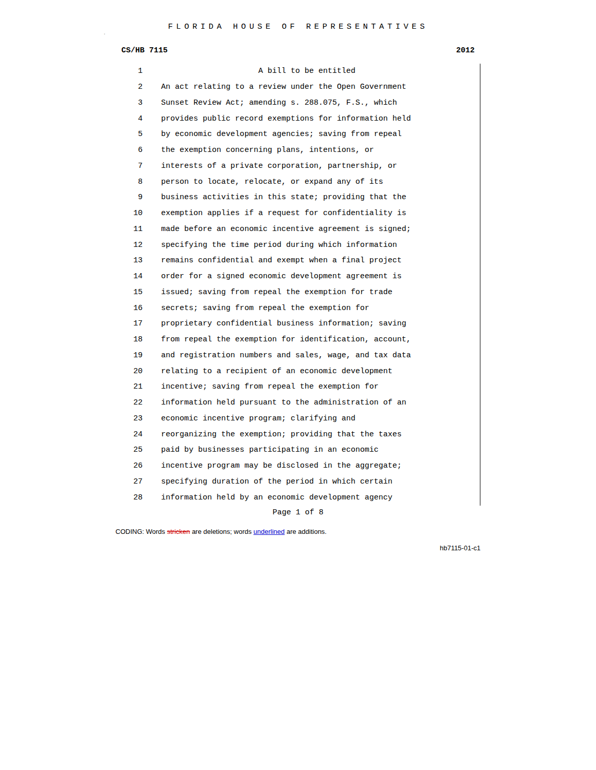.
FLORIDA HOUSE OF REPRESENTATIVES
CS/HB 7115 2012
| 1 | A bill to be entitled |
| 2 | An act relating to a review under the Open Government |
| 3 | Sunset Review Act; amending s. 288.075, F.S., which |
| 4 | provides public record exemptions for information held |
| 5 | by economic development agencies; saving from repeal |
| 6 | the exemption concerning plans, intentions, or |
| 7 | interests of a private corporation, partnership, or |
| 8 | person to locate, relocate, or expand any of its |
| 9 | business activities in this state; providing that the |
| 10 | exemption applies if a request for confidentiality is |
| 11 | made before an economic incentive agreement is signed; |
| 12 | specifying the time period during which information |
| 13 | remains confidential and exempt when a final project |
| 14 | order for a signed economic development agreement is |
| 15 | issued; saving from repeal the exemption for trade |
| 16 | secrets; saving from repeal the exemption for |
| 17 | proprietary confidential business information; saving |
| 18 | from repeal the exemption for identification, account, |
| 19 | and registration numbers and sales, wage, and tax data |
| 20 | relating to a recipient of an economic development |
| 21 | incentive; saving from repeal the exemption for |
| 22 | information held pursuant to the administration of an |
| 23 | economic incentive program; clarifying and |
| 24 | reorganizing the exemption; providing that the taxes |
| 25 | paid by businesses participating in an economic |
| 26 | incentive program may be disclosed in the aggregate; |
| 27 | specifying duration of the period in which certain |
| 28 | information held by an economic development agency |
Page 1 of 8
CODING: Words stricken are deletions; words underlined are additions.
hb7115-01-c1